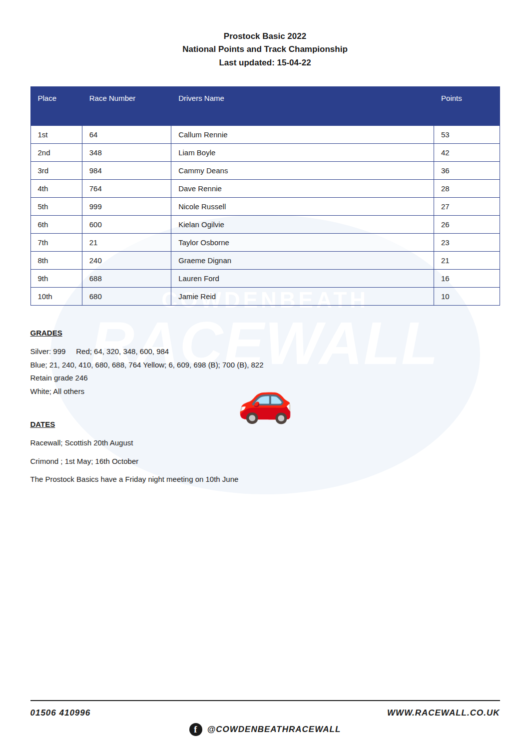COWDENBEATH
RACEWALL
🚗
Prostock Basic 2022 National Points and Track Championship Last updated: 15-04-22
| Place | Race Number | Drivers Name | Points |
| --- | --- | --- | --- |
| 1st | 64 | Callum Rennie | 53 |
| 2nd | 348 | Liam Boyle | 42 |
| 3rd | 984 | Cammy Deans | 36 |
| 4th | 764 | Dave Rennie | 28 |
| 5th | 999 | Nicole Russell | 27 |
| 6th | 600 | Kielan Ogilvie | 26 |
| 7th | 21 | Taylor Osborne | 23 |
| 8th | 240 | Graeme Dignan | 21 |
| 9th | 688 | Lauren Ford | 16 |
| 10th | 680 | Jamie Reid | 10 |
GRADES
Silver: 999 Red; 64, 320, 348, 600, 984
Blue; 21, 240, 410, 680, 688, 764 Yellow; 6, 609, 698 (B); 700 (B), 822
Retain grade 246
White; All others
DATES
Racewall; Scottish 20th August
Crimond ; 1st May; 16th October
The Prostock Basics have a Friday night meeting on 10th June
01506 410996
WWW.RACEWALL.CO.UK
f @COWDENBEATHRACEWALL